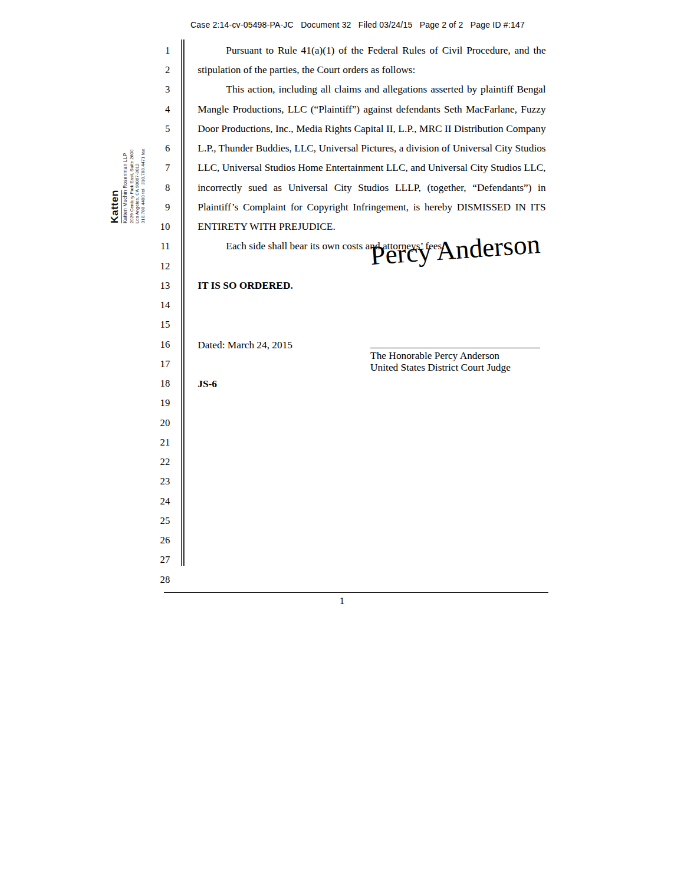Case 2:14-cv-05498-PA-JC Document 32 Filed 03/24/15 Page 2 of 2 Page ID #:147
Katten Katten Muchin Rosenman LLP
2029 Century Park East, Suite 2600
Los Angeles, CA 90067-3012
310.788.4400 tel 310.788.4471 fax
1
2
3
4
5
6
7
8
9
10
11
12
13
14
15
16
17
18
19
20
21
22
23
24
25
26
27
28
Pursuant to Rule 41(a)(1) of the Federal Rules of Civil Procedure, and the stipulation of the parties, the Court orders as follows:
This action, including all claims and allegations asserted by plaintiff Bengal Mangle Productions, LLC (“Plaintiff”) against defendants Seth MacFarlane, Fuzzy Door Productions, Inc., Media Rights Capital II, L.P., MRC II Distribution Company L.P., Thunder Buddies, LLC, Universal Pictures, a division of Universal City Studios LLC, Universal Studios Home Entertainment LLC, and Universal City Studios LLC, incorrectly sued as Universal City Studios LLLP, (together, “Defendants”) in Plaintiff’s Complaint for Copyright Infringement, is hereby DISMISSED IN ITS ENTIRETY WITH PREJUDICE.
Each side shall bear its own costs and attorneys’ fees.
IT IS SO ORDERED.
Percy Anderson
Dated: March 24, 2015
The Honorable Percy Anderson
United States District Court Judge
JS-6
1